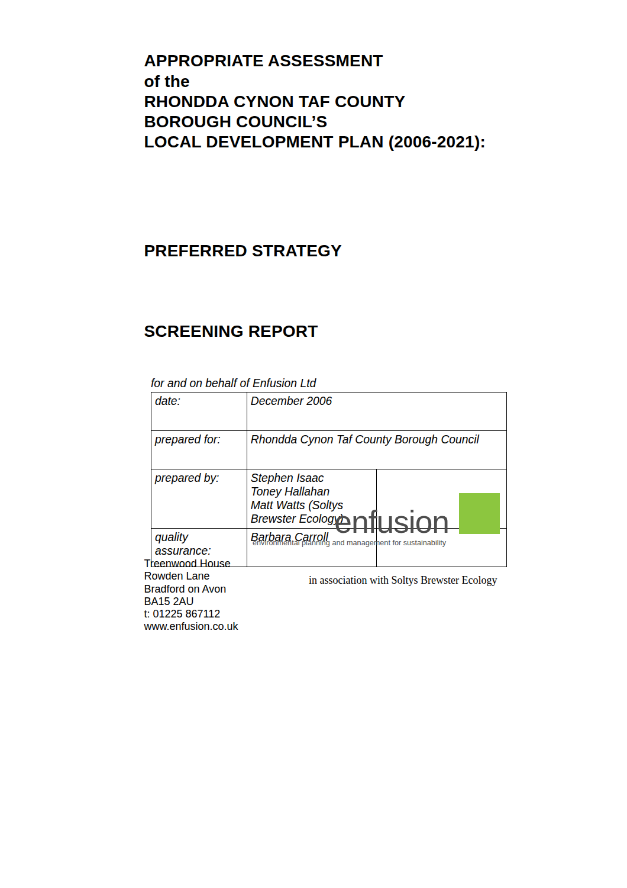APPROPRIATE ASSESSMENT
of the
RHONDDA CYNON TAF COUNTY
BOROUGH COUNCIL’S
LOCAL DEVELOPMENT PLAN (2006-2021):
PREFERRED STRATEGY
SCREENING REPORT
for and on behalf of Enfusion Ltd
| date: | December 2006 |
| prepared for: | Rhondda Cynon Taf County Borough Council |
| prepared by: | Stephen Isaac Toney Hallahan Matt Watts (Soltys Brewster Ecology) | |
| quality assurance: | Barbara Carroll | |
enfusion
environmental planning and management for sustainability
Treenwood House
Rowden Lane
Bradford on Avon
BA15 2AU
t: 01225 867112
www.enfusion.co.uk
in association with Soltys Brewster Ecology